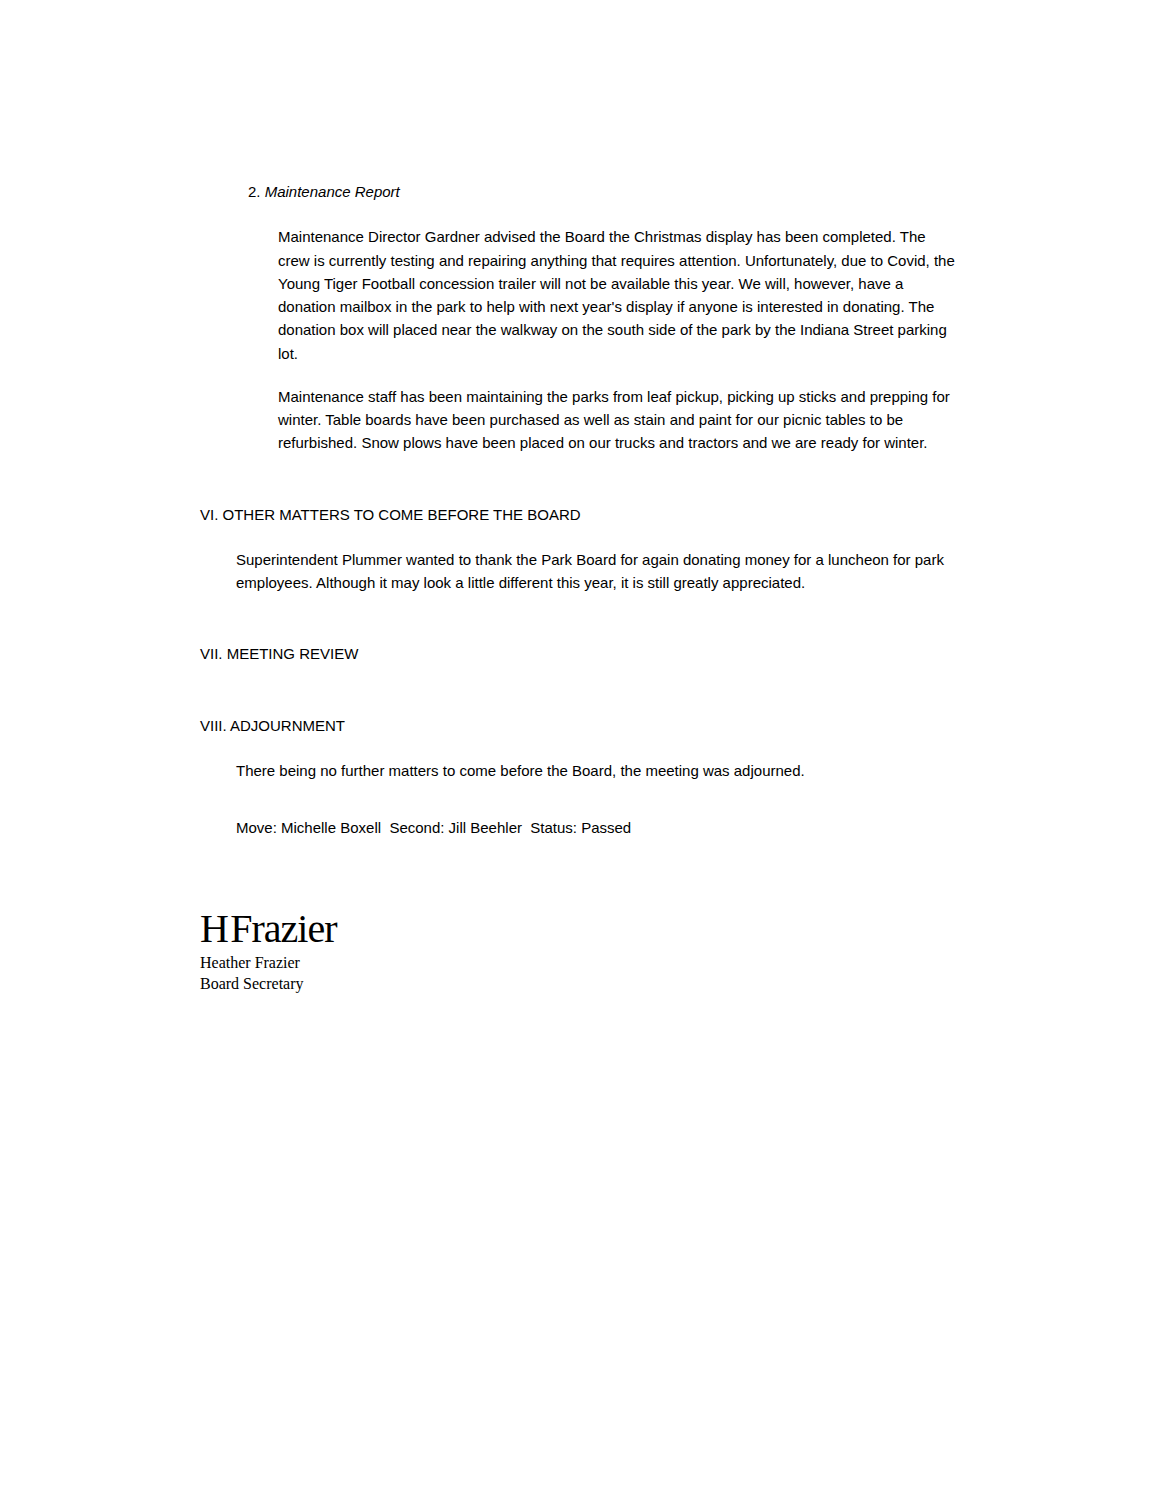2. Maintenance Report
Maintenance Director Gardner advised the Board the Christmas display has been completed. The crew is currently testing and repairing anything that requires attention. Unfortunately, due to Covid, the Young Tiger Football concession trailer will not be available this year. We will, however, have a donation mailbox in the park to help with next year's display if anyone is interested in donating. The donation box will placed near the walkway on the south side of the park by the Indiana Street parking lot.
Maintenance staff has been maintaining the parks from leaf pickup, picking up sticks and prepping for winter. Table boards have been purchased as well as stain and paint for our picnic tables to be refurbished. Snow plows have been placed on our trucks and tractors and we are ready for winter.
VI. OTHER MATTERS TO COME BEFORE THE BOARD
Superintendent Plummer wanted to thank the Park Board for again donating money for a luncheon for park employees. Although it may look a little different this year, it is still greatly appreciated.
VII. MEETING REVIEW
VIII. ADJOURNMENT
There being no further matters to come before the Board, the meeting was adjourned.
Move: Michelle Boxell Second: Jill Beehler Status: Passed
H Frazier
Heather Frazier
Board Secretary